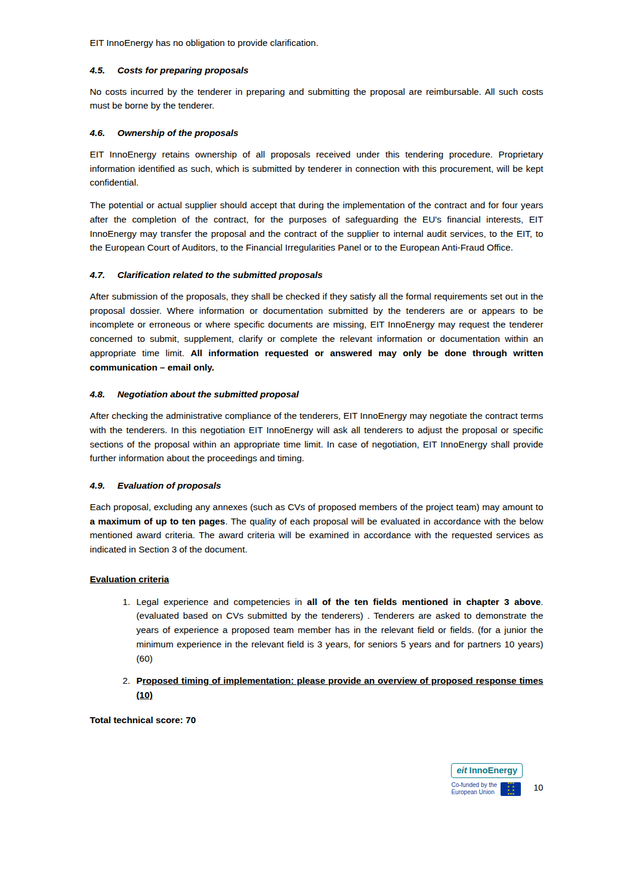EIT InnoEnergy has no obligation to provide clarification.
4.5. Costs for preparing proposals
No costs incurred by the tenderer in preparing and submitting the proposal are reimbursable. All such costs must be borne by the tenderer.
4.6. Ownership of the proposals
EIT InnoEnergy retains ownership of all proposals received under this tendering procedure. Proprietary information identified as such, which is submitted by tenderer in connection with this procurement, will be kept confidential.
The potential or actual supplier should accept that during the implementation of the contract and for four years after the completion of the contract, for the purposes of safeguarding the EU's financial interests, EIT InnoEnergy may transfer the proposal and the contract of the supplier to internal audit services, to the EIT, to the European Court of Auditors, to the Financial Irregularities Panel or to the European Anti-Fraud Office.
4.7. Clarification related to the submitted proposals
After submission of the proposals, they shall be checked if they satisfy all the formal requirements set out in the proposal dossier. Where information or documentation submitted by the tenderers are or appears to be incomplete or erroneous or where specific documents are missing, EIT InnoEnergy may request the tenderer concerned to submit, supplement, clarify or complete the relevant information or documentation within an appropriate time limit. All information requested or answered may only be done through written communication – email only.
4.8. Negotiation about the submitted proposal
After checking the administrative compliance of the tenderers, EIT InnoEnergy may negotiate the contract terms with the tenderers. In this negotiation EIT InnoEnergy will ask all tenderers to adjust the proposal or specific sections of the proposal within an appropriate time limit. In case of negotiation, EIT InnoEnergy shall provide further information about the proceedings and timing.
4.9. Evaluation of proposals
Each proposal, excluding any annexes (such as CVs of proposed members of the project team) may amount to a maximum of up to ten pages. The quality of each proposal will be evaluated in accordance with the below mentioned award criteria. The award criteria will be examined in accordance with the requested services as indicated in Section 3 of the document.
Evaluation criteria
Legal experience and competencies in all of the ten fields mentioned in chapter 3 above. (evaluated based on CVs submitted by the tenderers) . Tenderers are asked to demonstrate the years of experience a proposed team member has in the relevant field or fields. (for a junior the minimum experience in the relevant field is 3 years, for seniors 5 years and for partners 10 years) (60)
Proposed timing of implementation: please provide an overview of proposed response times (10)
Total technical score: 70
eit InnoEnergy
Co-funded by the
European Union
10